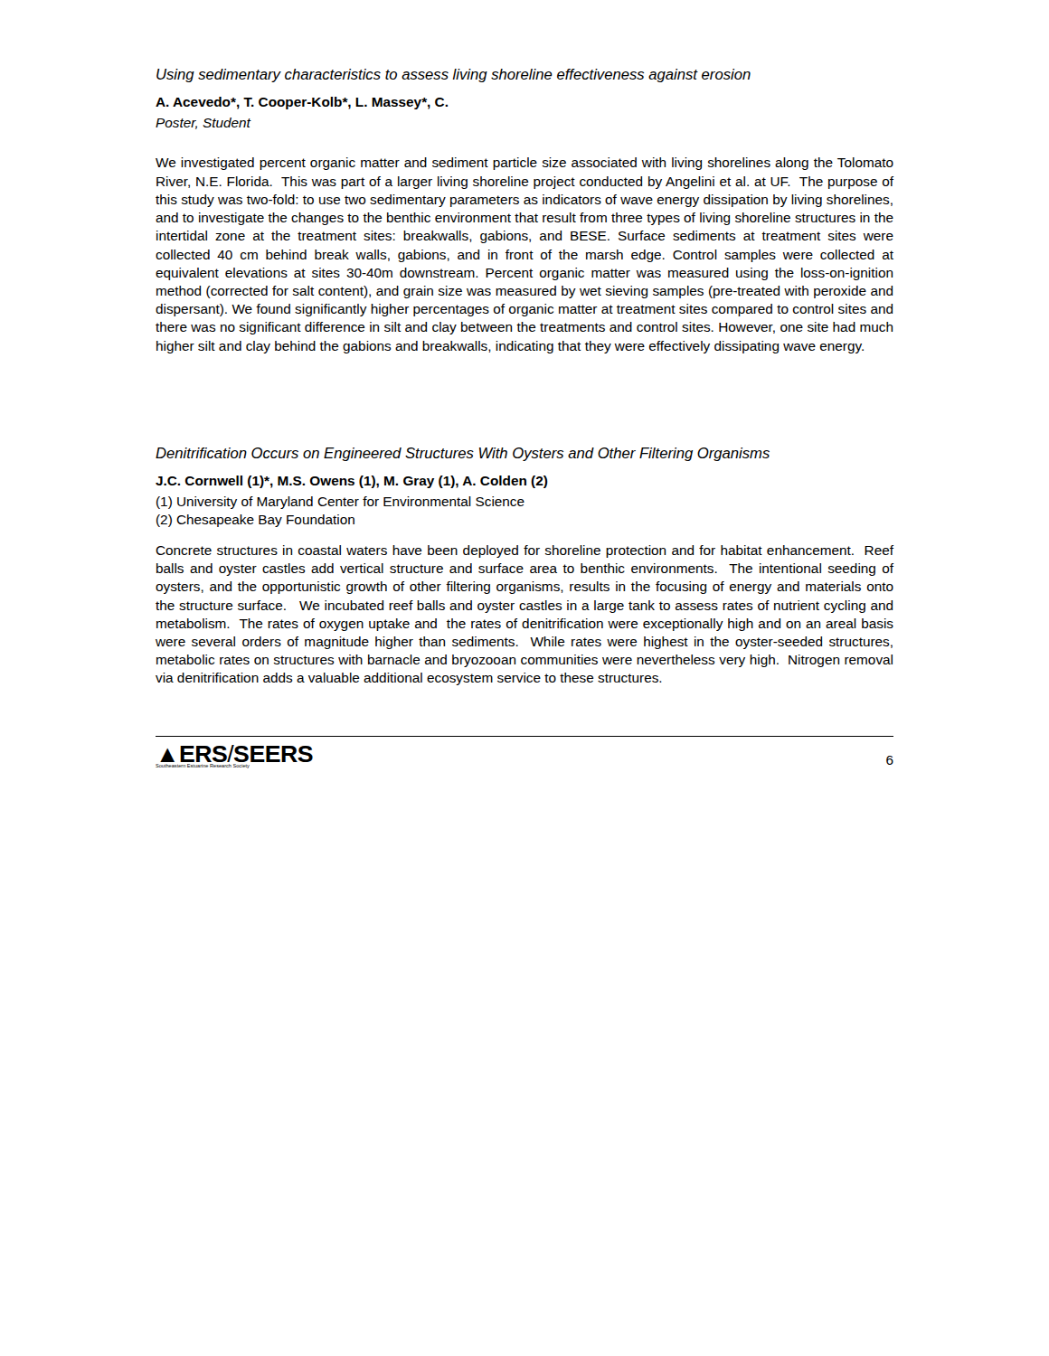Using sedimentary characteristics to assess living shoreline effectiveness against erosion
A. Acevedo*, T. Cooper-Kolb*, L. Massey*, C.
Poster, Student
We investigated percent organic matter and sediment particle size associated with living shorelines along the Tolomato River, N.E. Florida. This was part of a larger living shoreline project conducted by Angelini et al. at UF. The purpose of this study was two-fold: to use two sedimentary parameters as indicators of wave energy dissipation by living shorelines, and to investigate the changes to the benthic environment that result from three types of living shoreline structures in the intertidal zone at the treatment sites: breakwalls, gabions, and BESE. Surface sediments at treatment sites were collected 40 cm behind break walls, gabions, and in front of the marsh edge. Control samples were collected at equivalent elevations at sites 30-40m downstream. Percent organic matter was measured using the loss-on-ignition method (corrected for salt content), and grain size was measured by wet sieving samples (pre-treated with peroxide and dispersant). We found significantly higher percentages of organic matter at treatment sites compared to control sites and there was no significant difference in silt and clay between the treatments and control sites. However, one site had much higher silt and clay behind the gabions and breakwalls, indicating that they were effectively dissipating wave energy.
Denitrification Occurs on Engineered Structures With Oysters and Other Filtering Organisms
J.C. Cornwell (1)*, M.S. Owens (1), M. Gray (1), A. Colden (2)
(1) University of Maryland Center for Environmental Science
(2) Chesapeake Bay Foundation
Concrete structures in coastal waters have been deployed for shoreline protection and for habitat enhancement. Reef balls and oyster castles add vertical structure and surface area to benthic environments. The intentional seeding of oysters, and the opportunistic growth of other filtering organisms, results in the focusing of energy and materials onto the structure surface. We incubated reef balls and oyster castles in a large tank to assess rates of nutrient cycling and metabolism. The rates of oxygen uptake and the rates of denitrification were exceptionally high and on an areal basis were several orders of magnitude higher than sediments. While rates were highest in the oyster-seeded structures, metabolic rates on structures with barnacle and bryozooan communities were nevertheless very high. Nitrogen removal via denitrification adds a valuable additional ecosystem service to these structures.
▲ERS/SEERS Southeastern Estuarine Research Society
6